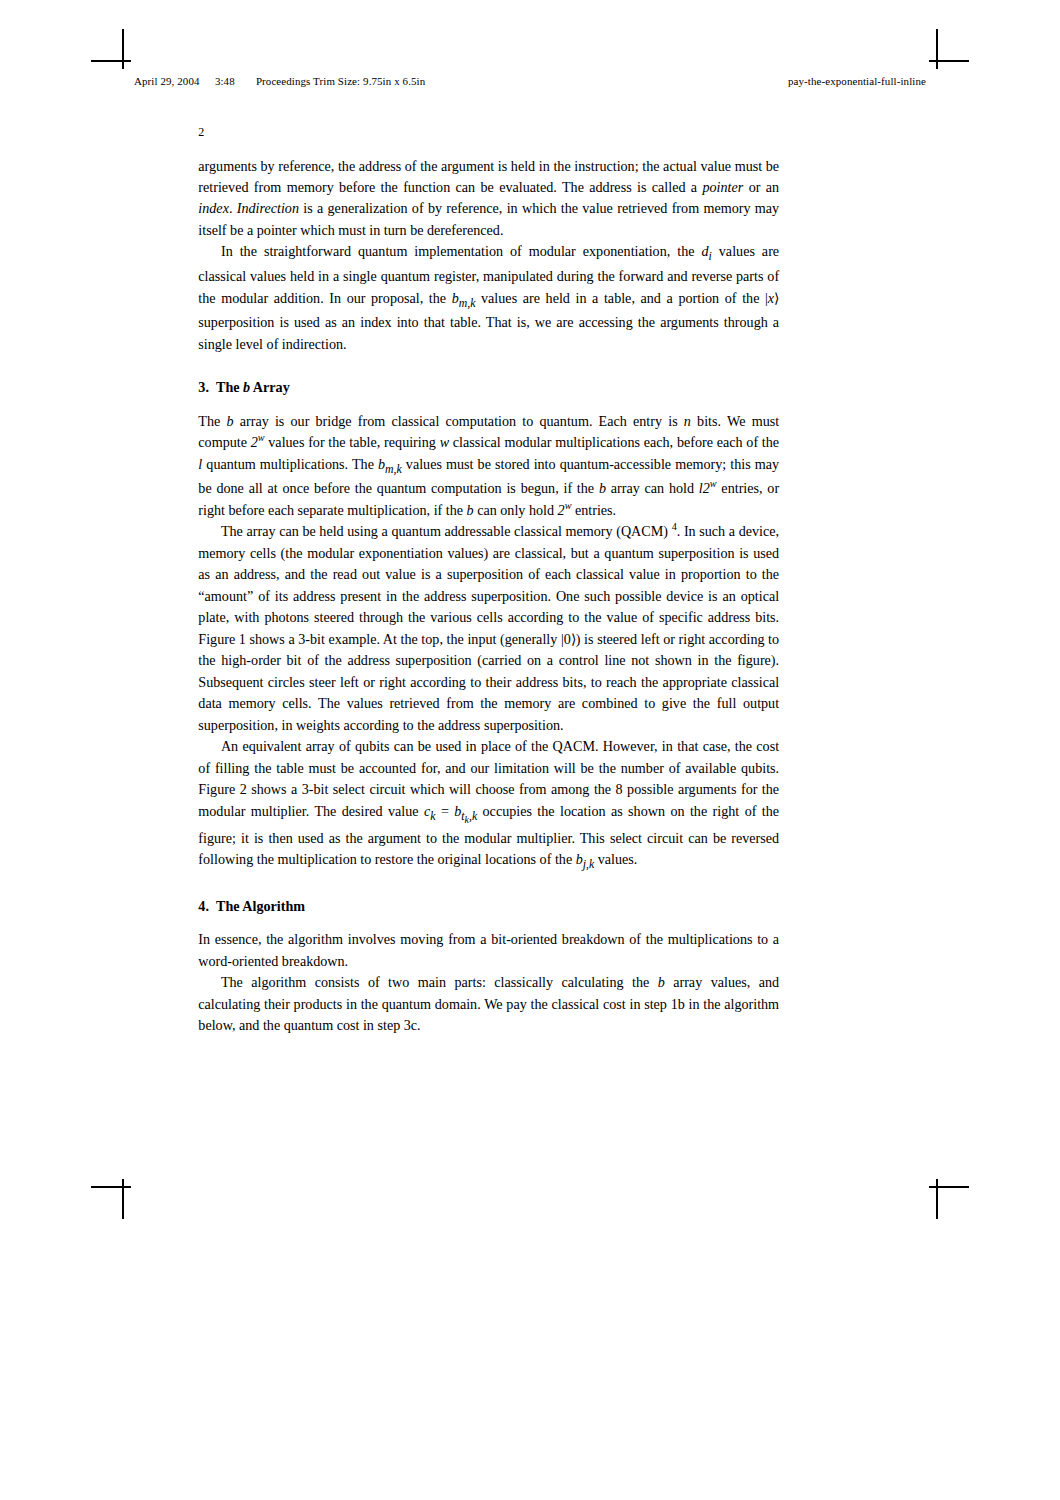April 29, 2004 3:48 Proceedings Trim Size: 9.75in x 6.5in pay-the-exponential-full-inline
2
arguments by reference, the address of the argument is held in the instruction; the actual value must be retrieved from memory before the function can be evaluated. The address is called a pointer or an index. Indirection is a generalization of by reference, in which the value retrieved from memory may itself be a pointer which must in turn be dereferenced.
In the straightforward quantum implementation of modular exponentiation, the di values are classical values held in a single quantum register, manipulated during the forward and reverse parts of the modular addition. In our proposal, the bm,k values are held in a table, and a portion of the |x⟩ superposition is used as an index into that table. That is, we are accessing the arguments through a single level of indirection.
3. The b Array
The b array is our bridge from classical computation to quantum. Each entry is n bits. We must compute 2w values for the table, requiring w classical modular multiplications each, before each of the l quantum multiplications. The bm,k values must be stored into quantum-accessible memory; this may be done all at once before the quantum computation is begun, if the b array can hold l2w entries, or right before each separate multiplication, if the b can only hold 2w entries.
The array can be held using a quantum addressable classical memory (QACM) 4. In such a device, memory cells (the modular exponentiation values) are classical, but a quantum superposition is used as an address, and the read out value is a superposition of each classical value in proportion to the “amount” of its address present in the address superposition. One such possible device is an optical plate, with photons steered through the various cells according to the value of specific address bits. Figure 1 shows a 3-bit example. At the top, the input (generally |0⟩) is steered left or right according to the high-order bit of the address superposition (carried on a control line not shown in the figure). Subsequent circles steer left or right according to their address bits, to reach the appropriate classical data memory cells. The values retrieved from the memory are combined to give the full output superposition, in weights according to the address superposition.
An equivalent array of qubits can be used in place of the QACM. However, in that case, the cost of filling the table must be accounted for, and our limitation will be the number of available qubits. Figure 2 shows a 3-bit select circuit which will choose from among the 8 possible arguments for the modular multiplier. The desired value ck = btk,k occupies the location as shown on the right of the figure; it is then used as the argument to the modular multiplier. This select circuit can be reversed following the multiplication to restore the original locations of the bj,k values.
4. The Algorithm
In essence, the algorithm involves moving from a bit-oriented breakdown of the multiplications to a word-oriented breakdown.
The algorithm consists of two main parts: classically calculating the b array values, and calculating their products in the quantum domain. We pay the classical cost in step 1b in the algorithm below, and the quantum cost in step 3c.